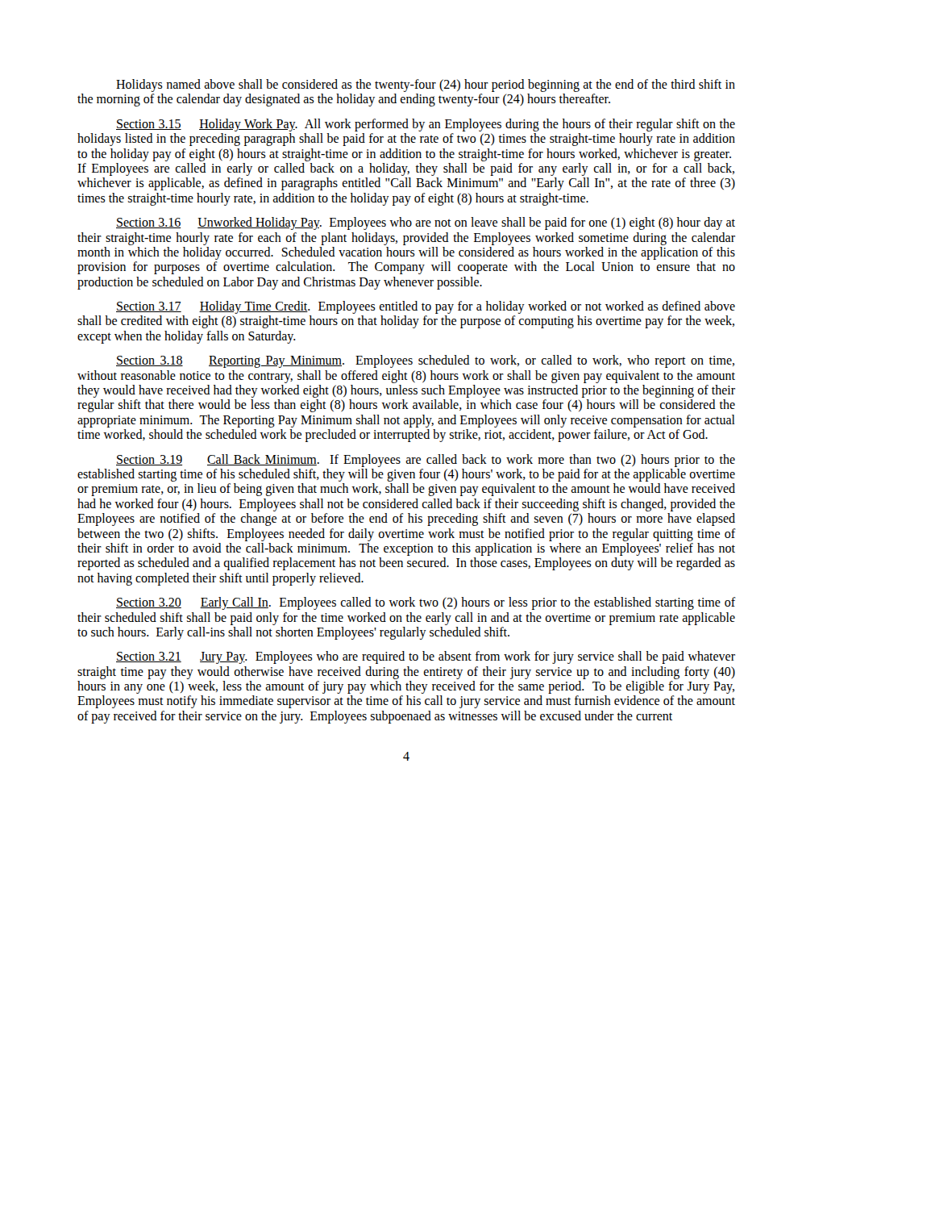Holidays named above shall be considered as the twenty-four (24) hour period beginning at the end of the third shift in the morning of the calendar day designated as the holiday and ending twenty-four (24) hours thereafter.
Section 3.15 Holiday Work Pay. All work performed by an Employees during the hours of their regular shift on the holidays listed in the preceding paragraph shall be paid for at the rate of two (2) times the straight-time hourly rate in addition to the holiday pay of eight (8) hours at straight-time or in addition to the straight-time for hours worked, whichever is greater. If Employees are called in early or called back on a holiday, they shall be paid for any early call in, or for a call back, whichever is applicable, as defined in paragraphs entitled "Call Back Minimum" and "Early Call In", at the rate of three (3) times the straight-time hourly rate, in addition to the holiday pay of eight (8) hours at straight-time.
Section 3.16 Unworked Holiday Pay. Employees who are not on leave shall be paid for one (1) eight (8) hour day at their straight-time hourly rate for each of the plant holidays, provided the Employees worked sometime during the calendar month in which the holiday occurred. Scheduled vacation hours will be considered as hours worked in the application of this provision for purposes of overtime calculation. The Company will cooperate with the Local Union to ensure that no production be scheduled on Labor Day and Christmas Day whenever possible.
Section 3.17 Holiday Time Credit. Employees entitled to pay for a holiday worked or not worked as defined above shall be credited with eight (8) straight-time hours on that holiday for the purpose of computing his overtime pay for the week, except when the holiday falls on Saturday.
Section 3.18 Reporting Pay Minimum. Employees scheduled to work, or called to work, who report on time, without reasonable notice to the contrary, shall be offered eight (8) hours work or shall be given pay equivalent to the amount they would have received had they worked eight (8) hours, unless such Employee was instructed prior to the beginning of their regular shift that there would be less than eight (8) hours work available, in which case four (4) hours will be considered the appropriate minimum. The Reporting Pay Minimum shall not apply, and Employees will only receive compensation for actual time worked, should the scheduled work be precluded or interrupted by strike, riot, accident, power failure, or Act of God.
Section 3.19 Call Back Minimum. If Employees are called back to work more than two (2) hours prior to the established starting time of his scheduled shift, they will be given four (4) hours' work, to be paid for at the applicable overtime or premium rate, or, in lieu of being given that much work, shall be given pay equivalent to the amount he would have received had he worked four (4) hours. Employees shall not be considered called back if their succeeding shift is changed, provided the Employees are notified of the change at or before the end of his preceding shift and seven (7) hours or more have elapsed between the two (2) shifts. Employees needed for daily overtime work must be notified prior to the regular quitting time of their shift in order to avoid the call-back minimum. The exception to this application is where an Employees' relief has not reported as scheduled and a qualified replacement has not been secured. In those cases, Employees on duty will be regarded as not having completed their shift until properly relieved.
Section 3.20 Early Call In. Employees called to work two (2) hours or less prior to the established starting time of their scheduled shift shall be paid only for the time worked on the early call in and at the overtime or premium rate applicable to such hours. Early call-ins shall not shorten Employees' regularly scheduled shift.
Section 3.21 Jury Pay. Employees who are required to be absent from work for jury service shall be paid whatever straight time pay they would otherwise have received during the entirety of their jury service up to and including forty (40) hours in any one (1) week, less the amount of jury pay which they received for the same period. To be eligible for Jury Pay, Employees must notify his immediate supervisor at the time of his call to jury service and must furnish evidence of the amount of pay received for their service on the jury. Employees subpoenaed as witnesses will be excused under the current
4